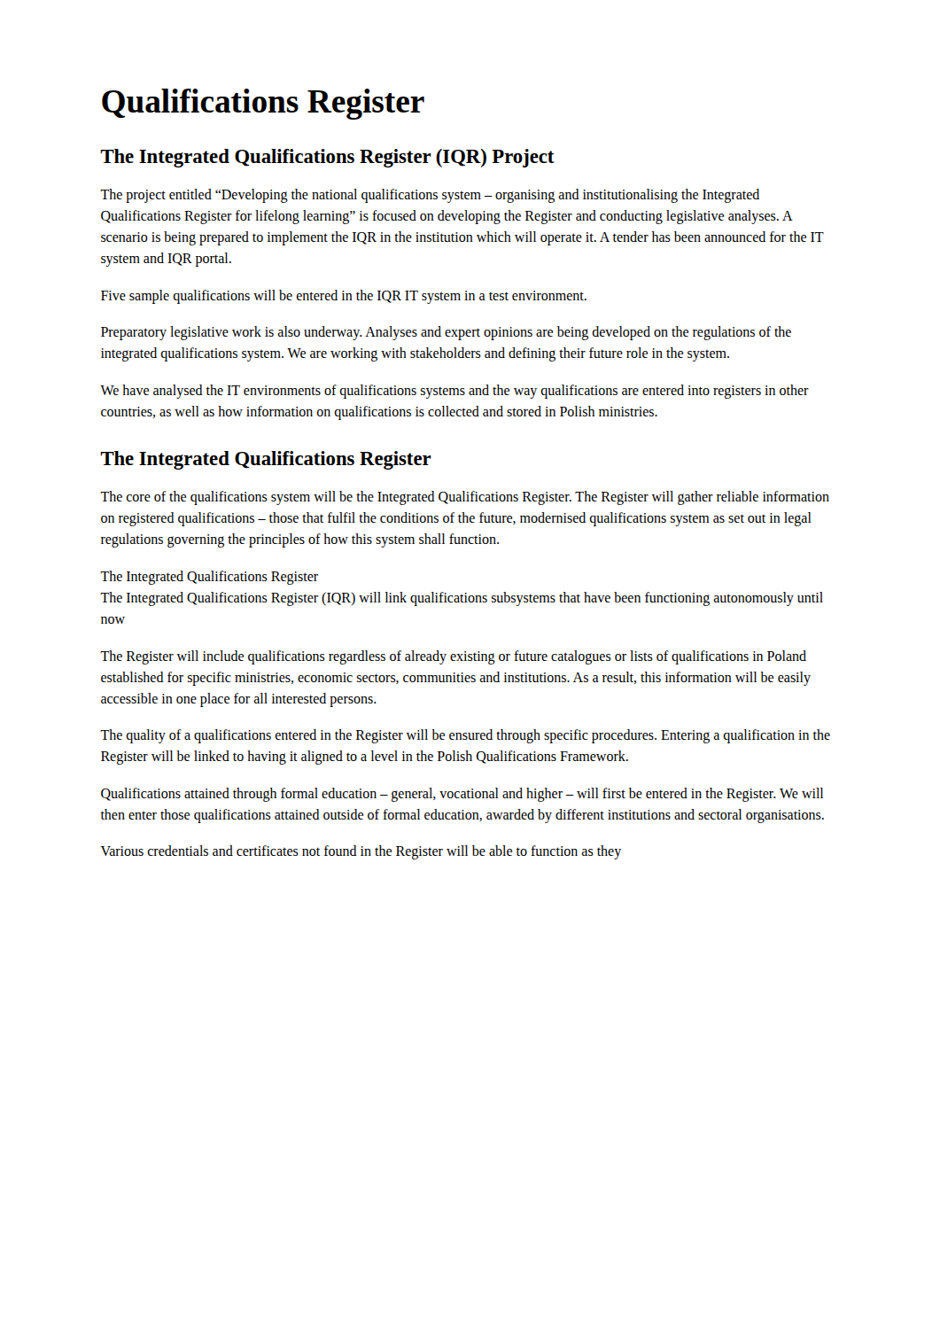Qualifications Register
The Integrated Qualifications Register (IQR) Project
The project entitled “Developing the national qualifications system – organising and institutionalising the Integrated Qualifications Register for lifelong learning” is focused on developing the Register and conducting legislative analyses. A scenario is being prepared to implement the IQR in the institution which will operate it. A tender has been announced for the IT system and IQR portal.
Five sample qualifications will be entered in the IQR IT system in a test environment.
Preparatory legislative work is also underway. Analyses and expert opinions are being developed on the regulations of the integrated qualifications system. We are working with stakeholders and defining their future role in the system.
We have analysed the IT environments of qualifications systems and the way qualifications are entered into registers in other countries, as well as how information on qualifications is collected and stored in Polish ministries.
The Integrated Qualifications Register
The core of the qualifications system will be the Integrated Qualifications Register. The Register will gather reliable information on registered qualifications – those that fulfil the conditions of the future, modernised qualifications system as set out in legal regulations governing the principles of how this system shall function.
The Integrated Qualifications Register
The Integrated Qualifications Register (IQR) will link qualifications subsystems that have been functioning autonomously until now
The Register will include qualifications regardless of already existing or future catalogues or lists of qualifications in Poland established for specific ministries, economic sectors, communities and institutions. As a result, this information will be easily accessible in one place for all interested persons.
The quality of a qualifications entered in the Register will be ensured through specific procedures. Entering a qualification in the Register will be linked to having it aligned to a level in the Polish Qualifications Framework.
Qualifications attained through formal education – general, vocational and higher – will first be entered in the Register. We will then enter those qualifications attained outside of formal education, awarded by different institutions and sectoral organisations.
Various credentials and certificates not found in the Register will be able to function as they